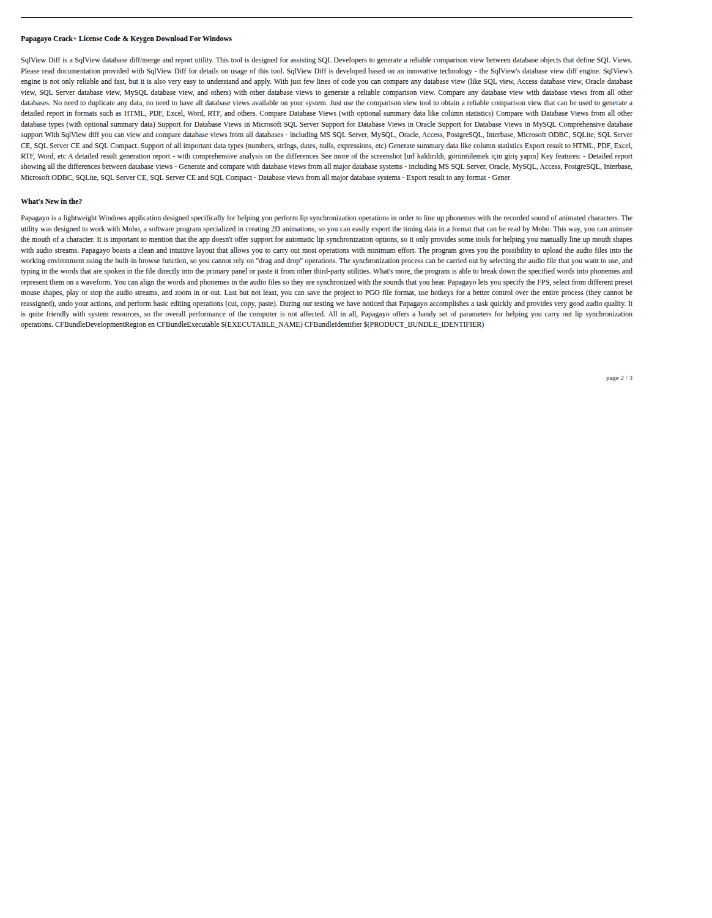Papagayo Crack+ License Code & Keygen Download For Windows
SqlView Diff is a SqlView database diff/merge and report utility. This tool is designed for assisting SQL Developers to generate a reliable comparison view between database objects that define SQL Views. Please read documentation provided with SqlView Diff for details on usage of this tool. SqlView Diff is developed based on an innovative technology - the SqlView's database view diff engine. SqlView's engine is not only reliable and fast, but it is also very easy to understand and apply. With just few lines of code you can compare any database view (like SQL view, Access database view, Oracle database view, SQL Server database view, MySQL database view, and others) with other database views to generate a reliable comparison view. Compare any database view with database views from all other databases. No need to duplicate any data, no need to have all database views available on your system. Just use the comparison view tool to obtain a reliable comparison view that can be used to generate a detailed report in formats such as HTML, PDF, Excel, Word, RTF, and others. Compare Database Views (with optional summary data like column statistics) Compare with Database Views from all other database types (with optional summary data) Support for Database Views in Microsoft SQL Server Support for Database Views in Oracle Support for Database Views in MySQL Comprehensive database support With SqlView diff you can view and compare database views from all databases - including MS SQL Server, MySQL, Oracle, Access, PostgreSQL, Interbase, Microsoft ODBC, SQLite, SQL Server CE, SQL Server CE and SQL Compact. Support of all important data types (numbers, strings, dates, nulls, expressions, etc) Generate summary data like column statistics Export result to HTML, PDF, Excel, RTF, Word, etc A detailed result generation report - with comprehensive analysis on the differences See more of the screenshot [url kaldırıldı, görüntülemek için giriş yapın] Key features: - Detailed report showing all the differences between database views - Generate and compare with database views from all major database systems - including MS SQL Server, Oracle, MySQL, Access, PostgreSQL, Interbase, Microsoft ODBC, SQLite, SQL Server CE, SQL Server CE and SQL Compact - Database views from all major database systems - Export result to any format - Gener
What's New in the?
Papagayo is a lightweight Windows application designed specifically for helping you perform lip synchronization operations in order to line up phonemes with the recorded sound of animated characters. The utility was designed to work with Moho, a software program specialized in creating 2D animations, so you can easily export the timing data in a format that can be read by Moho. This way, you can animate the mouth of a character. It is important to mention that the app doesn't offer support for automatic lip synchronization options, so it only provides some tools for helping you manually line up mouth shapes with audio streams. Papagayo boasts a clean and intuitive layout that allows you to carry out most operations with minimum effort. The program gives you the possibility to upload the audio files into the working environment using the built-in browse function, so you cannot rely on "drag and drop" operations. The synchronization process can be carried out by selecting the audio file that you want to use, and typing in the words that are spoken in the file directly into the primary panel or paste it from other third-party utilities. What's more, the program is able to break down the specified words into phonemes and represent them on a waveform. You can align the words and phonemes in the audio files so they are synchronized with the sounds that you hear. Papagayo lets you specify the FPS, select from different preset mouse shapes, play or stop the audio streams, and zoom in or out. Last but not least, you can save the project to PGO file format, use hotkeys for a better control over the entire process (they cannot be reassigned), undo your actions, and perform basic editing operations (cut, copy, paste). During our testing we have noticed that Papagayo accomplishes a task quickly and provides very good audio quality. It is quite friendly with system resources, so the overall performance of the computer is not affected. All in all, Papagayo offers a handy set of parameters for helping you carry out lip synchronization operations. CFBundleDevelopmentRegion en CFBundleExecutable $(EXECUTABLE_NAME) CFBundleIdentifier $(PRODUCT_BUNDLE_IDENTIFIER)
page 2 / 3